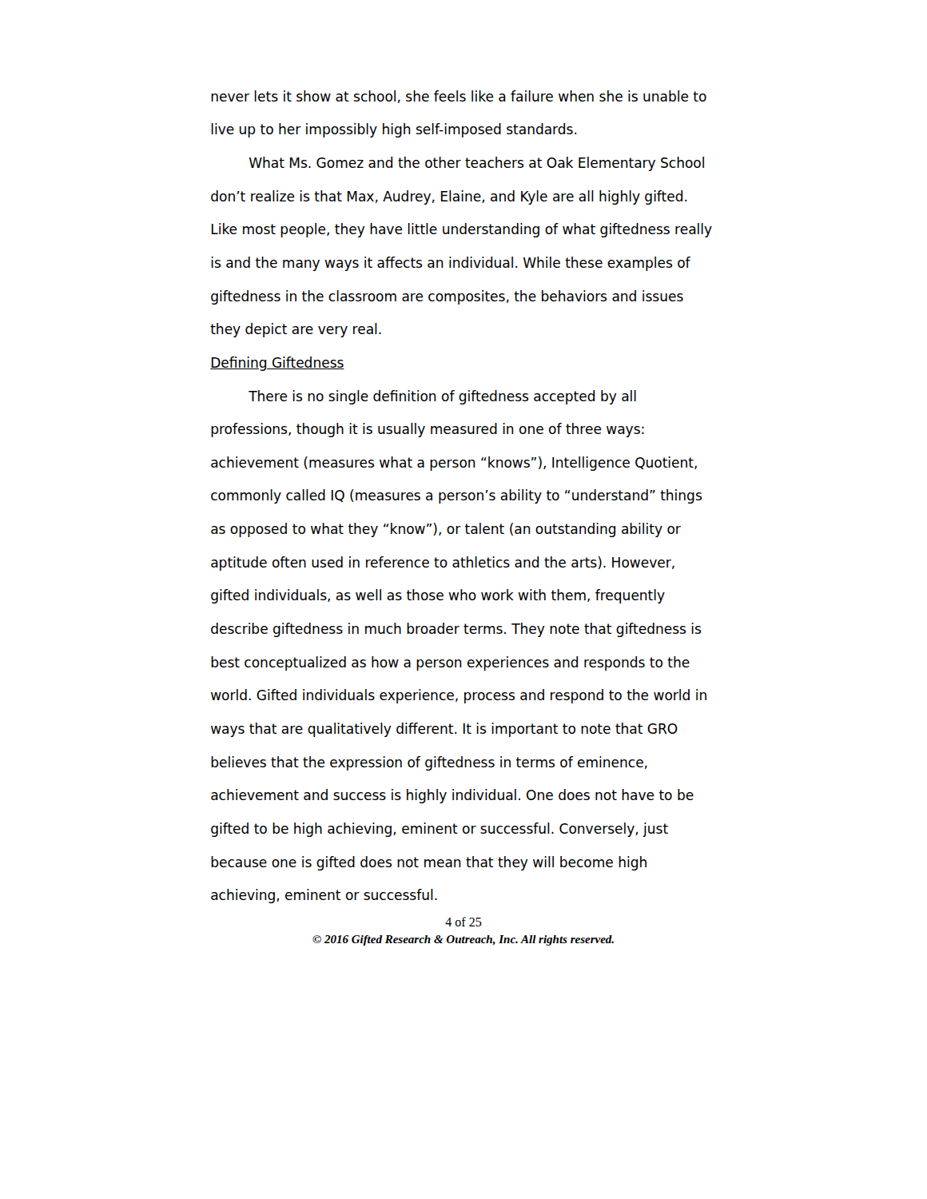never lets it show at school, she feels like a failure when she is unable to live up to her impossibly high self-imposed standards.
What Ms. Gomez and the other teachers at Oak Elementary School don’t realize is that Max, Audrey, Elaine, and Kyle are all highly gifted. Like most people, they have little understanding of what giftedness really is and the many ways it affects an individual. While these examples of giftedness in the classroom are composites, the behaviors and issues they depict are very real.
Defining Giftedness
There is no single definition of giftedness accepted by all professions, though it is usually measured in one of three ways: achievement (measures what a person “knows”), Intelligence Quotient, commonly called IQ (measures a person’s ability to “understand” things as opposed to what they “know”), or talent (an outstanding ability or aptitude often used in reference to athletics and the arts). However, gifted individuals, as well as those who work with them, frequently describe giftedness in much broader terms. They note that giftedness is best conceptualized as how a person experiences and responds to the world. Gifted individuals experience, process and respond to the world in ways that are qualitatively different. It is important to note that GRO believes that the expression of giftedness in terms of eminence, achievement and success is highly individual. One does not have to be gifted to be high achieving, eminent or successful. Conversely, just because one is gifted does not mean that they will become high achieving, eminent or successful.
4 of 25
© 2016 Gifted Research & Outreach, Inc. All rights reserved.